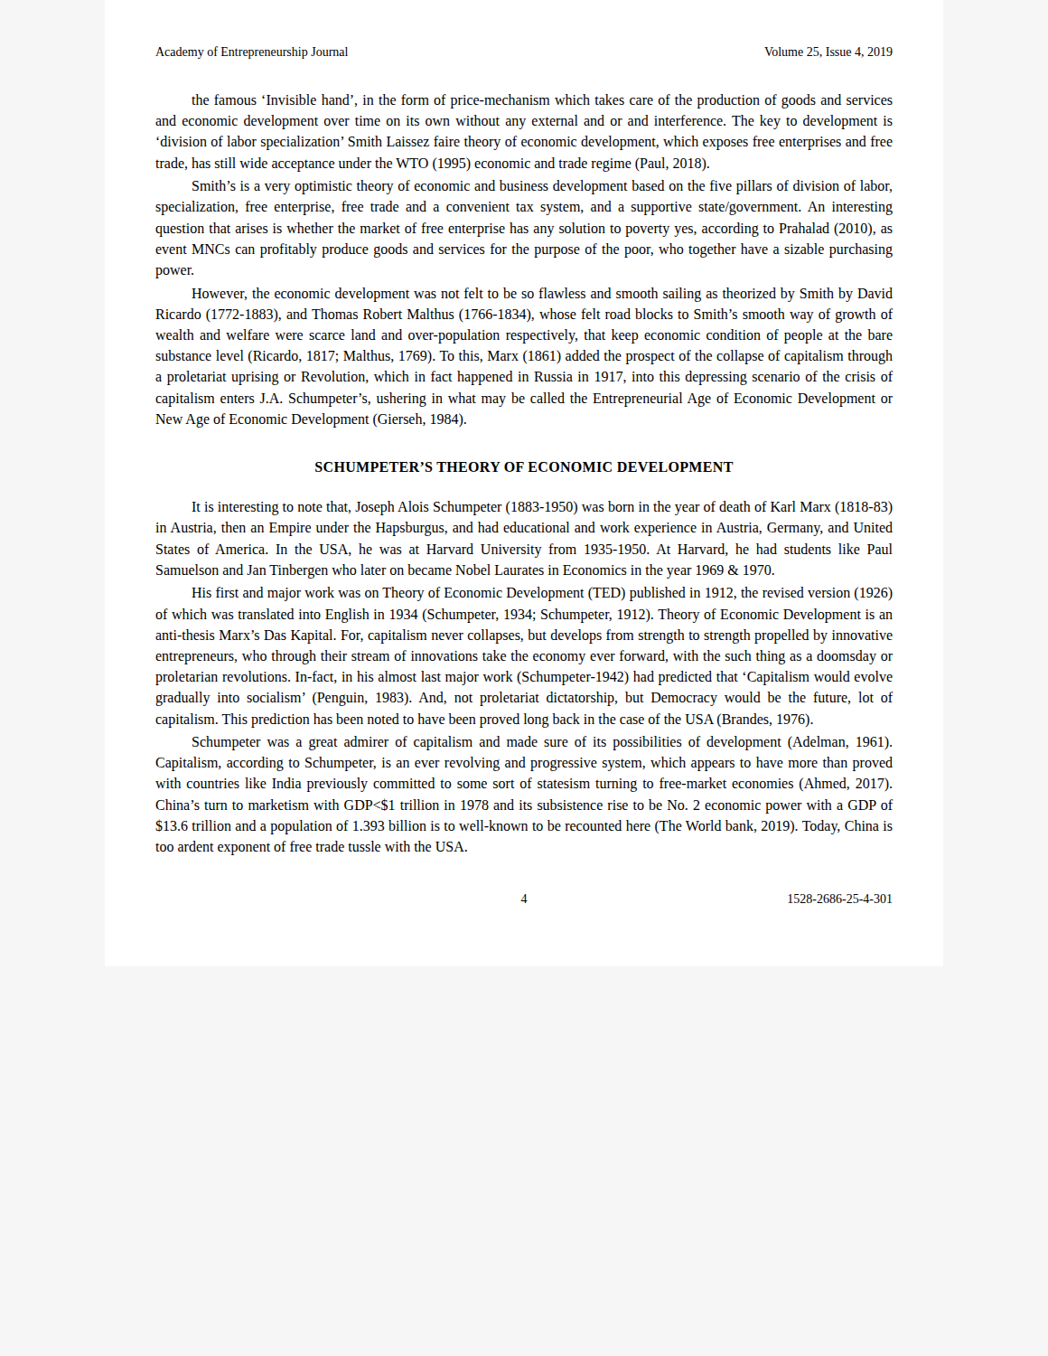Academy of Entrepreneurship Journal Volume 25, Issue 4, 2019
the famous ‘Invisible hand’, in the form of price-mechanism which takes care of the production of goods and services and economic development over time on its own without any external and or and interference. The key to development is ‘division of labor specialization’ Smith Laissez faire theory of economic development, which exposes free enterprises and free trade, has still wide acceptance under the WTO (1995) economic and trade regime (Paul, 2018).
Smith’s is a very optimistic theory of economic and business development based on the five pillars of division of labor, specialization, free enterprise, free trade and a convenient tax system, and a supportive state/government. An interesting question that arises is whether the market of free enterprise has any solution to poverty yes, according to Prahalad (2010), as event MNCs can profitably produce goods and services for the purpose of the poor, who together have a sizable purchasing power.
However, the economic development was not felt to be so flawless and smooth sailing as theorized by Smith by David Ricardo (1772-1883), and Thomas Robert Malthus (1766-1834), whose felt road blocks to Smith’s smooth way of growth of wealth and welfare were scarce land and over-population respectively, that keep economic condition of people at the bare substance level (Ricardo, 1817; Malthus, 1769). To this, Marx (1861) added the prospect of the collapse of capitalism through a proletariat uprising or Revolution, which in fact happened in Russia in 1917, into this depressing scenario of the crisis of capitalism enters J.A. Schumpeter’s, ushering in what may be called the Entrepreneurial Age of Economic Development or New Age of Economic Development (Gierseh, 1984).
Schumpeter’s Theory of Economic Development
It is interesting to note that, Joseph Alois Schumpeter (1883-1950) was born in the year of death of Karl Marx (1818-83) in Austria, then an Empire under the Hapsburgus, and had educational and work experience in Austria, Germany, and United States of America. In the USA, he was at Harvard University from 1935-1950. At Harvard, he had students like Paul Samuelson and Jan Tinbergen who later on became Nobel Laurates in Economics in the year 1969 & 1970.
His first and major work was on Theory of Economic Development (TED) published in 1912, the revised version (1926) of which was translated into English in 1934 (Schumpeter, 1934; Schumpeter, 1912). Theory of Economic Development is an anti-thesis Marx’s Das Kapital. For, capitalism never collapses, but develops from strength to strength propelled by innovative entrepreneurs, who through their stream of innovations take the economy ever forward, with the such thing as a doomsday or proletarian revolutions. In-fact, in his almost last major work (Schumpeter-1942) had predicted that ‘Capitalism would evolve gradually into socialism’ (Penguin, 1983). And, not proletariat dictatorship, but Democracy would be the future, lot of capitalism. This prediction has been noted to have been proved long back in the case of the USA (Brandes, 1976).
Schumpeter was a great admirer of capitalism and made sure of its possibilities of development (Adelman, 1961). Capitalism, according to Schumpeter, is an ever revolving and progressive system, which appears to have more than proved with countries like India previously committed to some sort of statesism turning to free-market economies (Ahmed, 2017). China’s turn to marketism with GDP<$1 trillion in 1978 and its subsistence rise to be No. 2 economic power with a GDP of $13.6 trillion and a population of 1.393 billion is to well-known to be recounted here (The World bank, 2019). Today, China is too ardent exponent of free trade tussle with the USA.
4 1528-2686-25-4-301